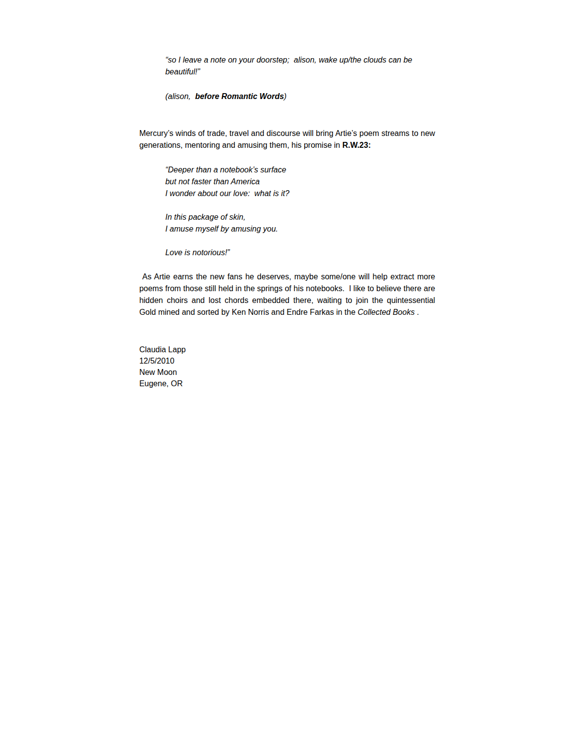“so I leave a note on your doorstep; alison, wake up/the clouds can be beautiful!”
(alison, before Romantic Words)
Mercury’s winds of trade, travel and discourse will bring Artie’s poem streams to new generations, mentoring and amusing them, his promise in R.W.23:
“Deeper than a notebook’s surface but not faster than America I wonder about our love: what is it?
In this package of skin, I amuse myself by amusing you.
Love is notorious!”
As Artie earns the new fans he deserves, maybe some/one will help extract more poems from those still held in the springs of his notebooks. I like to believe there are hidden choirs and lost chords embedded there, waiting to join the quintessential Gold mined and sorted by Ken Norris and Endre Farkas in the Collected Books .
Claudia Lapp
12/5/2010
New Moon
Eugene, OR